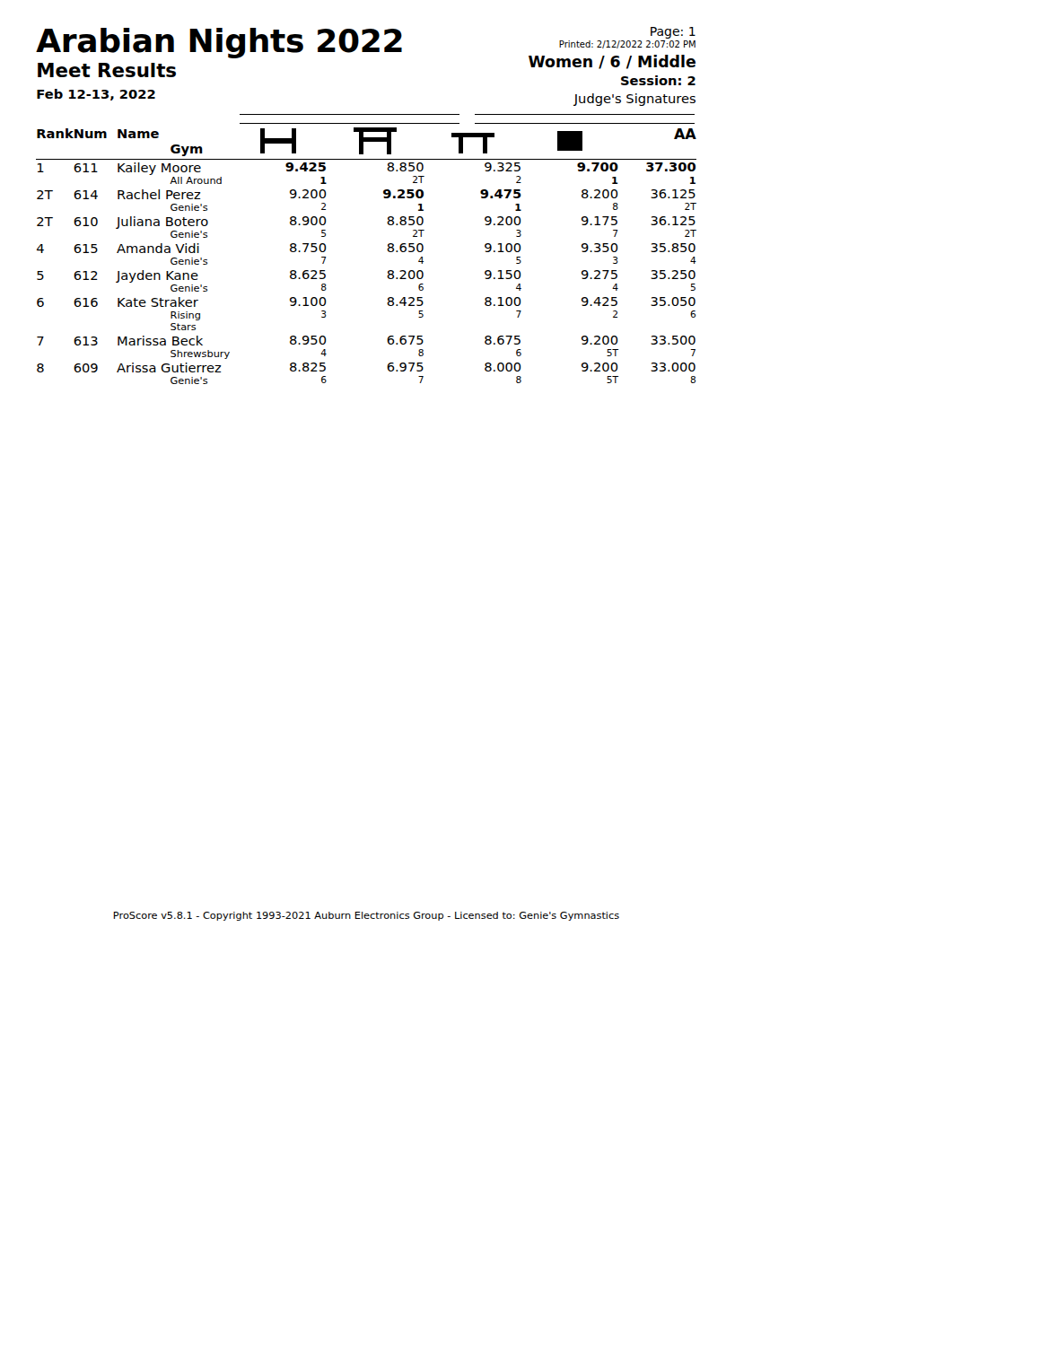Page: 1
Printed: 2/12/2022 2:07:02 PM
Women / 6 / Middle
Session: 2
Judge's Signatures
Arabian Nights 2022
Meet Results
Feb 12-13, 2022
| Rank | Num | Name | | | | | AA |
| --- | --- | --- | --- | --- | --- | --- | --- |
| | | Gym |
| 1 | 611 | Kailey Moore All Around | 9.425 1 | 8.850 2T | 9.325 2 | 9.700 1 | 37.300 1 |
| 2T | 614 | Rachel Perez Genie's | 9.200 2 | 9.250 1 | 9.475 1 | 8.200 8 | 36.125 2T |
| 2T | 610 | Juliana Botero Genie's | 8.900 5 | 8.850 2T | 9.200 3 | 9.175 7 | 36.125 2T |
| 4 | 615 | Amanda Vidi Genie's | 8.750 7 | 8.650 4 | 9.100 5 | 9.350 3 | 35.850 4 |
| 5 | 612 | Jayden Kane Genie's | 8.625 8 | 8.200 6 | 9.150 4 | 9.275 4 | 35.250 5 |
| 6 | 616 | Kate Straker Rising Stars | 9.100 3 | 8.425 5 | 8.100 7 | 9.425 2 | 35.050 6 |
| 7 | 613 | Marissa Beck Shrewsbury | 8.950 4 | 6.675 8 | 8.675 6 | 9.200 5T | 33.500 7 |
| 8 | 609 | Arissa Gutierrez Genie's | 8.825 6 | 6.975 7 | 8.000 8 | 9.200 5T | 33.000 8 |
ProScore v5.8.1 - Copyright 1993-2021 Auburn Electronics Group - Licensed to: Genie's Gymnastics